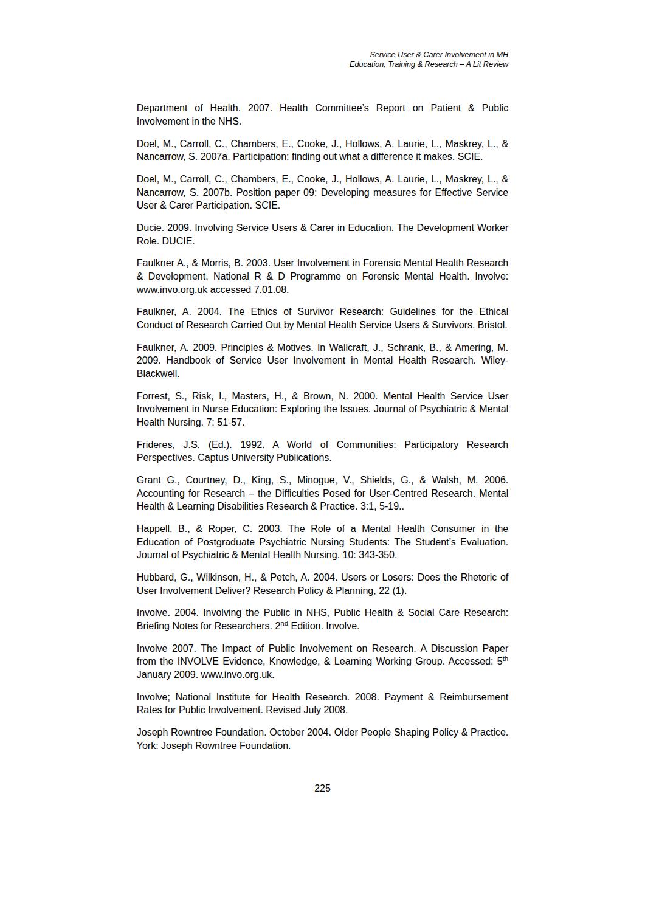Service User & Carer Involvement in MH
Education, Training & Research – A Lit Review
Department of Health. 2007. Health Committee’s Report on Patient & Public Involvement in the NHS.
Doel, M., Carroll, C., Chambers, E., Cooke, J., Hollows, A. Laurie, L., Maskrey, L., & Nancarrow, S. 2007a. Participation: finding out what a difference it makes. SCIE.
Doel, M., Carroll, C., Chambers, E., Cooke, J., Hollows, A. Laurie, L., Maskrey, L., & Nancarrow, S. 2007b. Position paper 09: Developing measures for Effective Service User & Carer Participation. SCIE.
Ducie. 2009. Involving Service Users & Carer in Education. The Development Worker Role. DUCIE.
Faulkner A., & Morris, B. 2003. User Involvement in Forensic Mental Health Research & Development. National R & D Programme on Forensic Mental Health. Involve: www.invo.org.uk accessed 7.01.08.
Faulkner, A. 2004. The Ethics of Survivor Research: Guidelines for the Ethical Conduct of Research Carried Out by Mental Health Service Users & Survivors. Bristol.
Faulkner, A. 2009. Principles & Motives. In Wallcraft, J., Schrank, B., & Amering, M. 2009. Handbook of Service User Involvement in Mental Health Research. Wiley-Blackwell.
Forrest, S., Risk, I., Masters, H., & Brown, N. 2000. Mental Health Service User Involvement in Nurse Education: Exploring the Issues. Journal of Psychiatric & Mental Health Nursing. 7: 51-57.
Frideres, J.S. (Ed.). 1992. A World of Communities: Participatory Research Perspectives. Captus University Publications.
Grant G., Courtney, D., King, S., Minogue, V., Shields, G., & Walsh, M. 2006. Accounting for Research – the Difficulties Posed for User-Centred Research. Mental Health & Learning Disabilities Research & Practice. 3:1, 5-19..
Happell, B., & Roper, C. 2003. The Role of a Mental Health Consumer in the Education of Postgraduate Psychiatric Nursing Students: The Student’s Evaluation. Journal of Psychiatric & Mental Health Nursing. 10: 343-350.
Hubbard, G., Wilkinson, H., & Petch, A. 2004. Users or Losers: Does the Rhetoric of User Involvement Deliver? Research Policy & Planning, 22 (1).
Involve. 2004. Involving the Public in NHS, Public Health & Social Care Research: Briefing Notes for Researchers. 2nd Edition. Involve.
Involve 2007. The Impact of Public Involvement on Research. A Discussion Paper from the INVOLVE Evidence, Knowledge, & Learning Working Group. Accessed: 5th January 2009. www.invo.org.uk.
Involve; National Institute for Health Research. 2008. Payment & Reimbursement Rates for Public Involvement. Revised July 2008.
Joseph Rowntree Foundation. October 2004. Older People Shaping Policy & Practice. York: Joseph Rowntree Foundation.
225